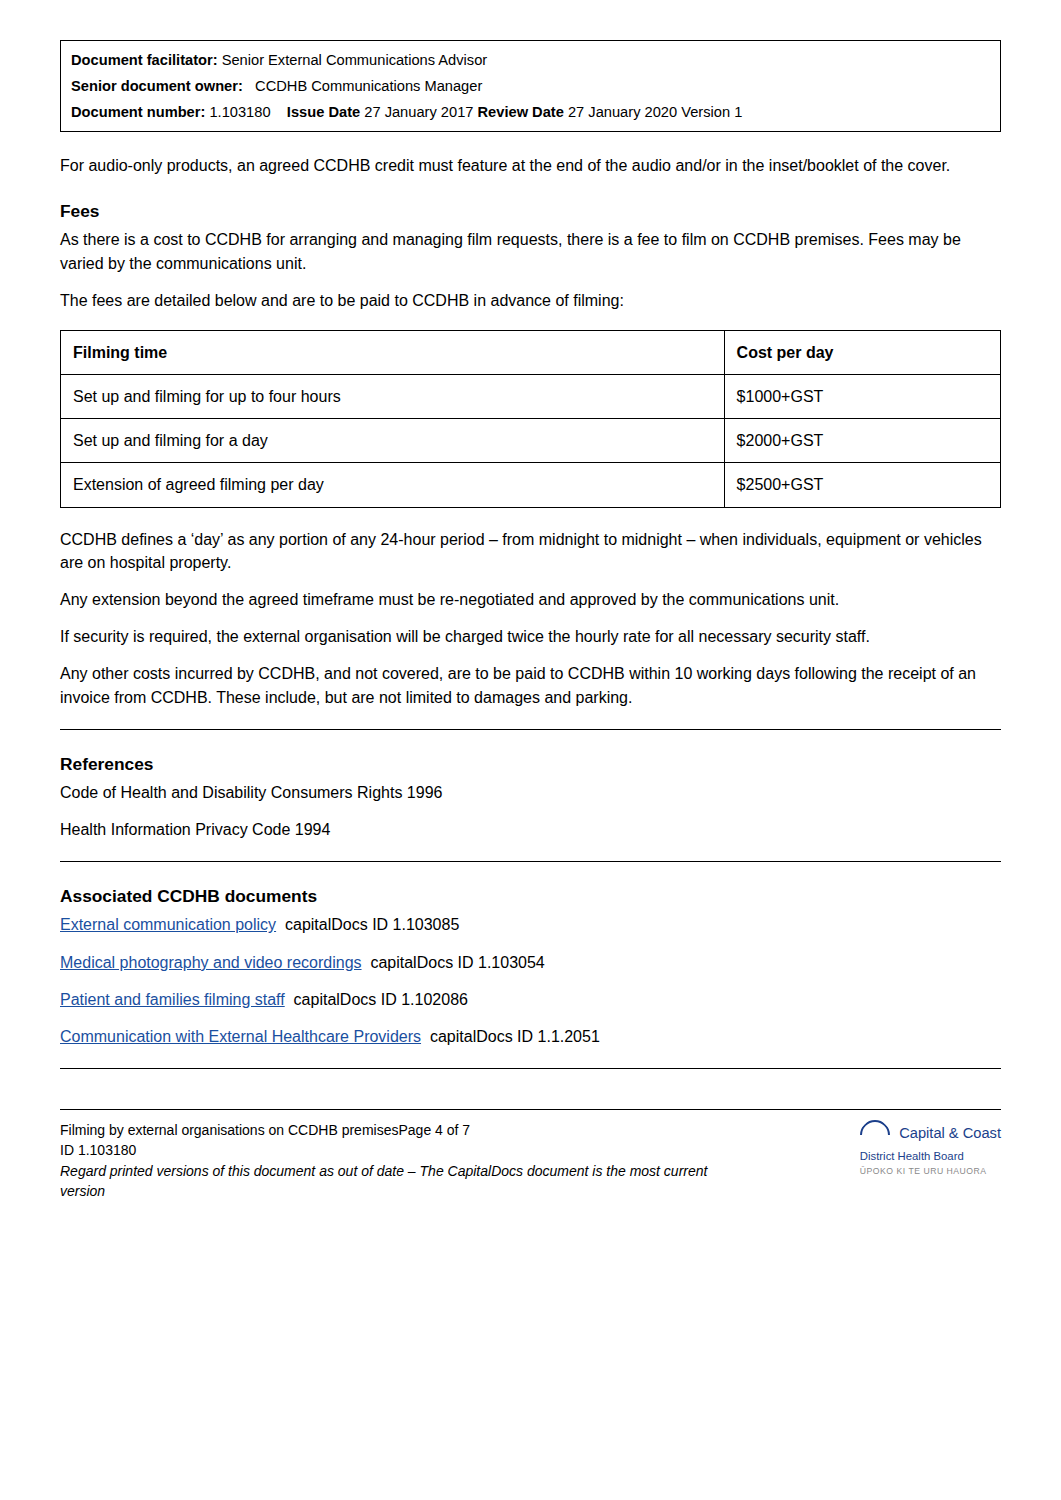Document facilitator: Senior External Communications Advisor
Senior document owner: CCDHB Communications Manager
Document number: 1.103180 Issue Date 27 January 2017 Review Date 27 January 2020 Version 1
For audio-only products, an agreed CCDHB credit must feature at the end of the audio and/or in the inset/booklet of the cover.
Fees
As there is a cost to CCDHB for arranging and managing film requests, there is a fee to film on CCDHB premises. Fees may be varied by the communications unit.
The fees are detailed below and are to be paid to CCDHB in advance of filming:
| Filming time | Cost per day |
| --- | --- |
| Set up and filming for up to four hours | $1000+GST |
| Set up and filming for a day | $2000+GST |
| Extension of agreed filming per day | $2500+GST |
CCDHB defines a ‘day’ as any portion of any 24-hour period – from midnight to midnight – when individuals, equipment or vehicles are on hospital property.
Any extension beyond the agreed timeframe must be re-negotiated and approved by the communications unit.
If security is required, the external organisation will be charged twice the hourly rate for all necessary security staff.
Any other costs incurred by CCDHB, and not covered, are to be paid to CCDHB within 10 working days following the receipt of an invoice from CCDHB. These include, but are not limited to damages and parking.
References
Code of Health and Disability Consumers Rights 1996
Health Information Privacy Code 1994
Associated CCDHB documents
External communication policy capitalDocs ID 1.103085
Medical photography and video recordings capitalDocs ID 1.103054
Patient and families filming staff capitalDocs ID 1.102086
Communication with External Healthcare Providers capitalDocs ID 1.1.2051
Filming by external organisations on CCDHB premisesPage 4 of 7
ID 1.103180
Regard printed versions of this document as out of date – The CapitalDocs document is the most current version
Capital & Coast
District Health Board
ŪPOKO KI TE URU HAUORA